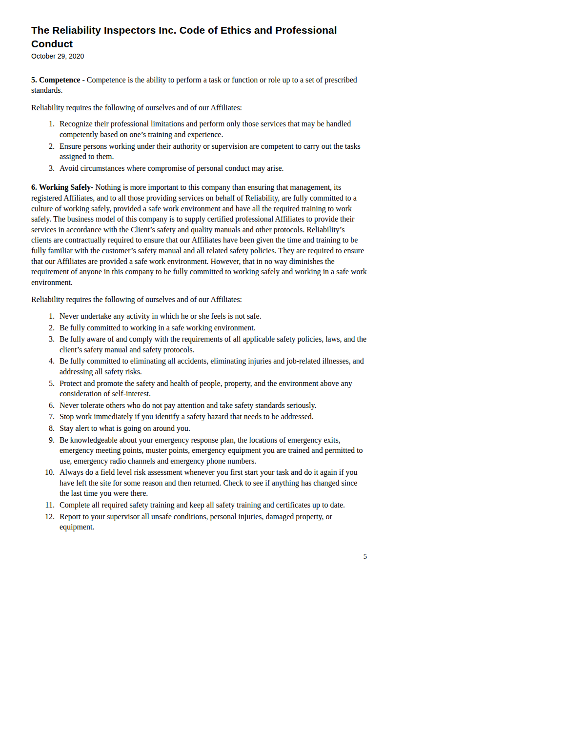The Reliability Inspectors Inc. Code of Ethics and Professional Conduct
October 29, 2020
5. Competence - Competence is the ability to perform a task or function or role up to a set of prescribed standards.
Reliability requires the following of ourselves and of our Affiliates:
Recognize their professional limitations and perform only those services that may be handled competently based on one’s training and experience.
Ensure persons working under their authority or supervision are competent to carry out the tasks assigned to them.
Avoid circumstances where compromise of personal conduct may arise.
6. Working Safely- Nothing is more important to this company than ensuring that management, its registered Affiliates, and to all those providing services on behalf of Reliability, are fully committed to a culture of working safely, provided a safe work environment and have all the required training to work safely. The business model of this company is to supply certified professional Affiliates to provide their services in accordance with the Client’s safety and quality manuals and other protocols. Reliability’s clients are contractually required to ensure that our Affiliates have been given the time and training to be fully familiar with the customer’s safety manual and all related safety policies. They are required to ensure that our Affiliates are provided a safe work environment. However, that in no way diminishes the requirement of anyone in this company to be fully committed to working safely and working in a safe work environment.
Reliability requires the following of ourselves and of our Affiliates:
Never undertake any activity in which he or she feels is not safe.
Be fully committed to working in a safe working environment.
Be fully aware of and comply with the requirements of all applicable safety policies, laws, and the client’s safety manual and safety protocols.
Be fully committed to eliminating all accidents, eliminating injuries and job-related illnesses, and addressing all safety risks.
Protect and promote the safety and health of people, property, and the environment above any consideration of self-interest.
Never tolerate others who do not pay attention and take safety standards seriously.
Stop work immediately if you identify a safety hazard that needs to be addressed.
Stay alert to what is going on around you.
Be knowledgeable about your emergency response plan, the locations of emergency exits, emergency meeting points, muster points, emergency equipment you are trained and permitted to use, emergency radio channels and emergency phone numbers.
Always do a field level risk assessment whenever you first start your task and do it again if you have left the site for some reason and then returned. Check to see if anything has changed since the last time you were there.
Complete all required safety training and keep all safety training and certificates up to date.
Report to your supervisor all unsafe conditions, personal injuries, damaged property, or equipment.
5